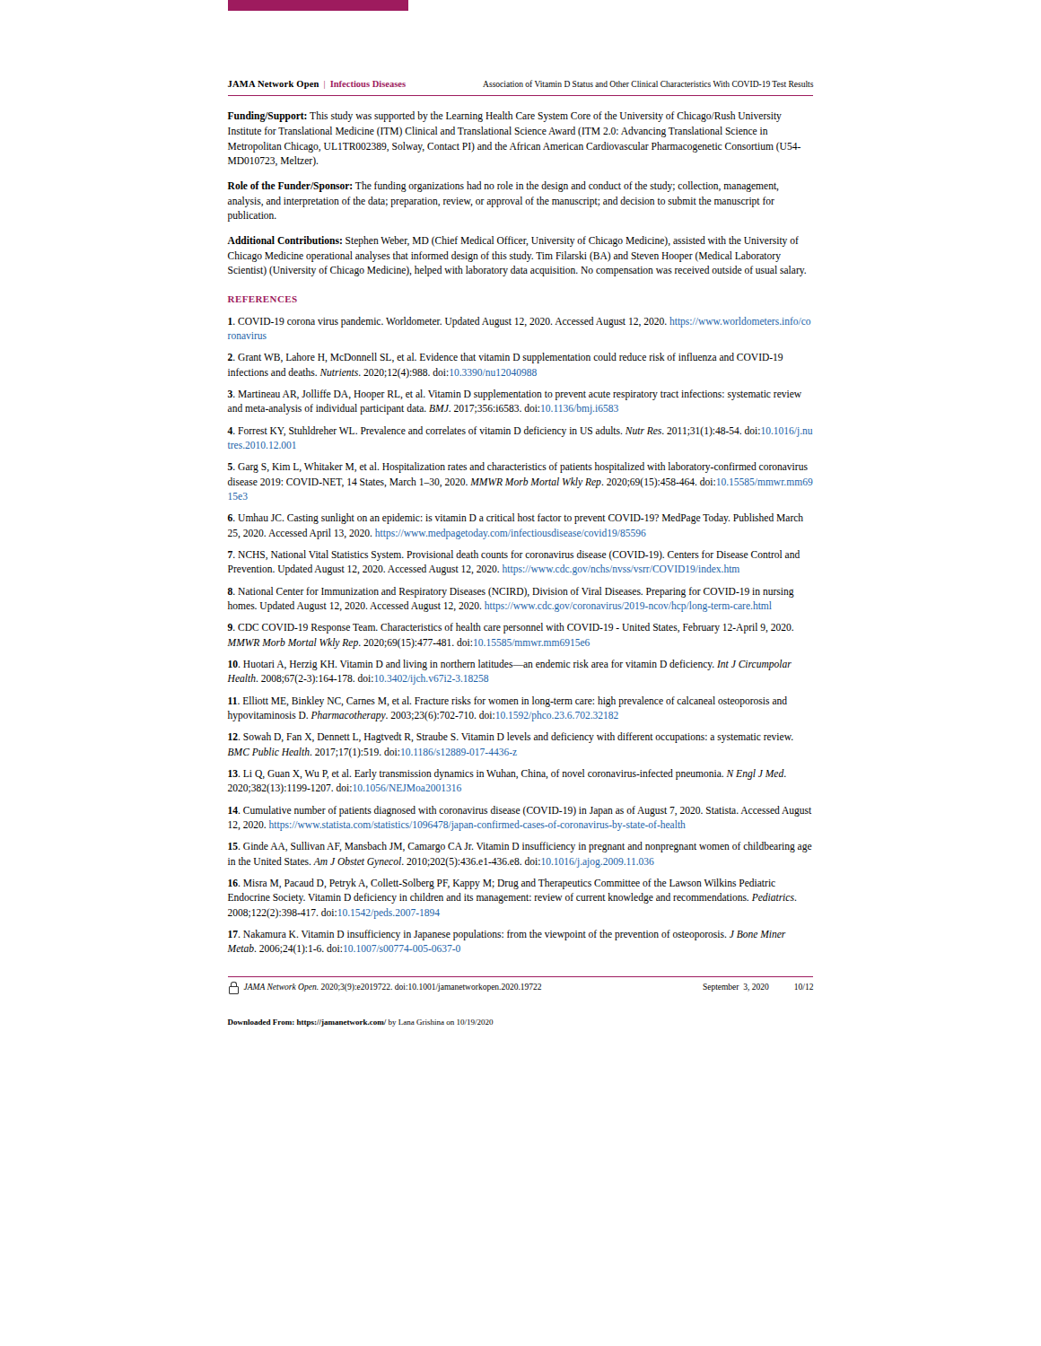JAMA Network Open | Infectious Diseases Association of Vitamin D Status and Other Clinical Characteristics With COVID-19 Test Results
Funding/Support: This study was supported by the Learning Health Care System Core of the University of Chicago/Rush University Institute for Translational Medicine (ITM) Clinical and Translational Science Award (ITM 2.0: Advancing Translational Science in Metropolitan Chicago, UL1TR002389, Solway, Contact PI) and the African American Cardiovascular Pharmacogenetic Consortium (U54-MD010723, Meltzer).
Role of the Funder/Sponsor: The funding organizations had no role in the design and conduct of the study; collection, management, analysis, and interpretation of the data; preparation, review, or approval of the manuscript; and decision to submit the manuscript for publication.
Additional Contributions: Stephen Weber, MD (Chief Medical Officer, University of Chicago Medicine), assisted with the University of Chicago Medicine operational analyses that informed design of this study. Tim Filarski (BA) and Steven Hooper (Medical Laboratory Scientist) (University of Chicago Medicine), helped with laboratory data acquisition. No compensation was received outside of usual salary.
REFERENCES
1. COVID-19 corona virus pandemic. Worldometer. Updated August 12, 2020. Accessed August 12, 2020. https://www.worldometers.info/coronavirus
2. Grant WB, Lahore H, McDonnell SL, et al. Evidence that vitamin D supplementation could reduce risk of influenza and COVID-19 infections and deaths. Nutrients. 2020;12(4):988. doi:10.3390/nu12040988
3. Martineau AR, Jolliffe DA, Hooper RL, et al. Vitamin D supplementation to prevent acute respiratory tract infections: systematic review and meta-analysis of individual participant data. BMJ. 2017;356:i6583. doi:10.1136/bmj.i6583
4. Forrest KY, Stuhldreher WL. Prevalence and correlates of vitamin D deficiency in US adults. Nutr Res. 2011;31(1):48-54. doi:10.1016/j.nutres.2010.12.001
5. Garg S, Kim L, Whitaker M, et al. Hospitalization rates and characteristics of patients hospitalized with laboratory-confirmed coronavirus disease 2019: COVID-NET, 14 States, March 1–30, 2020. MMWR Morb Mortal Wkly Rep. 2020;69(15):458-464. doi:10.15585/mmwr.mm6915e3
6. Umhau JC. Casting sunlight on an epidemic: is vitamin D a critical host factor to prevent COVID-19? MedPage Today. Published March 25, 2020. Accessed April 13, 2020. https://www.medpagetoday.com/infectiousdisease/covid19/85596
7. NCHS, National Vital Statistics System. Provisional death counts for coronavirus disease (COVID-19). Centers for Disease Control and Prevention. Updated August 12, 2020. Accessed August 12, 2020. https://www.cdc.gov/nchs/nvss/vsrr/COVID19/index.htm
8. National Center for Immunization and Respiratory Diseases (NCIRD), Division of Viral Diseases. Preparing for COVID-19 in nursing homes. Updated August 12, 2020. Accessed August 12, 2020. https://www.cdc.gov/coronavirus/2019-ncov/hcp/long-term-care.html
9. CDC COVID-19 Response Team. Characteristics of health care personnel with COVID-19 - United States, February 12-April 9, 2020. MMWR Morb Mortal Wkly Rep. 2020;69(15):477-481. doi:10.15585/mmwr.mm6915e6
10. Huotari A, Herzig KH. Vitamin D and living in northern latitudes—an endemic risk area for vitamin D deficiency. Int J Circumpolar Health. 2008;67(2-3):164-178. doi:10.3402/ijch.v67i2-3.18258
11. Elliott ME, Binkley NC, Carnes M, et al. Fracture risks for women in long-term care: high prevalence of calcaneal osteoporosis and hypovitaminosis D. Pharmacotherapy. 2003;23(6):702-710. doi:10.1592/phco.23.6.702.32182
12. Sowah D, Fan X, Dennett L, Hagtvedt R, Straube S. Vitamin D levels and deficiency with different occupations: a systematic review. BMC Public Health. 2017;17(1):519. doi:10.1186/s12889-017-4436-z
13. Li Q, Guan X, Wu P, et al. Early transmission dynamics in Wuhan, China, of novel coronavirus-infected pneumonia. N Engl J Med. 2020;382(13):1199-1207. doi:10.1056/NEJMoa2001316
14. Cumulative number of patients diagnosed with coronavirus disease (COVID-19) in Japan as of August 7, 2020. Statista. Accessed August 12, 2020. https://www.statista.com/statistics/1096478/japan-confirmed-cases-of-coronavirus-by-state-of-health
15. Ginde AA, Sullivan AF, Mansbach JM, Camargo CA Jr. Vitamin D insufficiency in pregnant and nonpregnant women of childbearing age in the United States. Am J Obstet Gynecol. 2010;202(5):436.e1-436.e8. doi:10.1016/j.ajog.2009.11.036
16. Misra M, Pacaud D, Petryk A, Collett-Solberg PF, Kappy M; Drug and Therapeutics Committee of the Lawson Wilkins Pediatric Endocrine Society. Vitamin D deficiency in children and its management: review of current knowledge and recommendations. Pediatrics. 2008;122(2):398-417. doi:10.1542/peds.2007-1894
17. Nakamura K. Vitamin D insufficiency in Japanese populations: from the viewpoint of the prevention of osteoporosis. J Bone Miner Metab. 2006;24(1):1-6. doi:10.1007/s00774-005-0637-0
JAMA Network Open. 2020;3(9):e2019722. doi:10.1001/jamanetworkopen.2020.19722 September 3, 202010/12
Downloaded From: https://jamanetwork.com/ by Lana Grishina on 10/19/2020